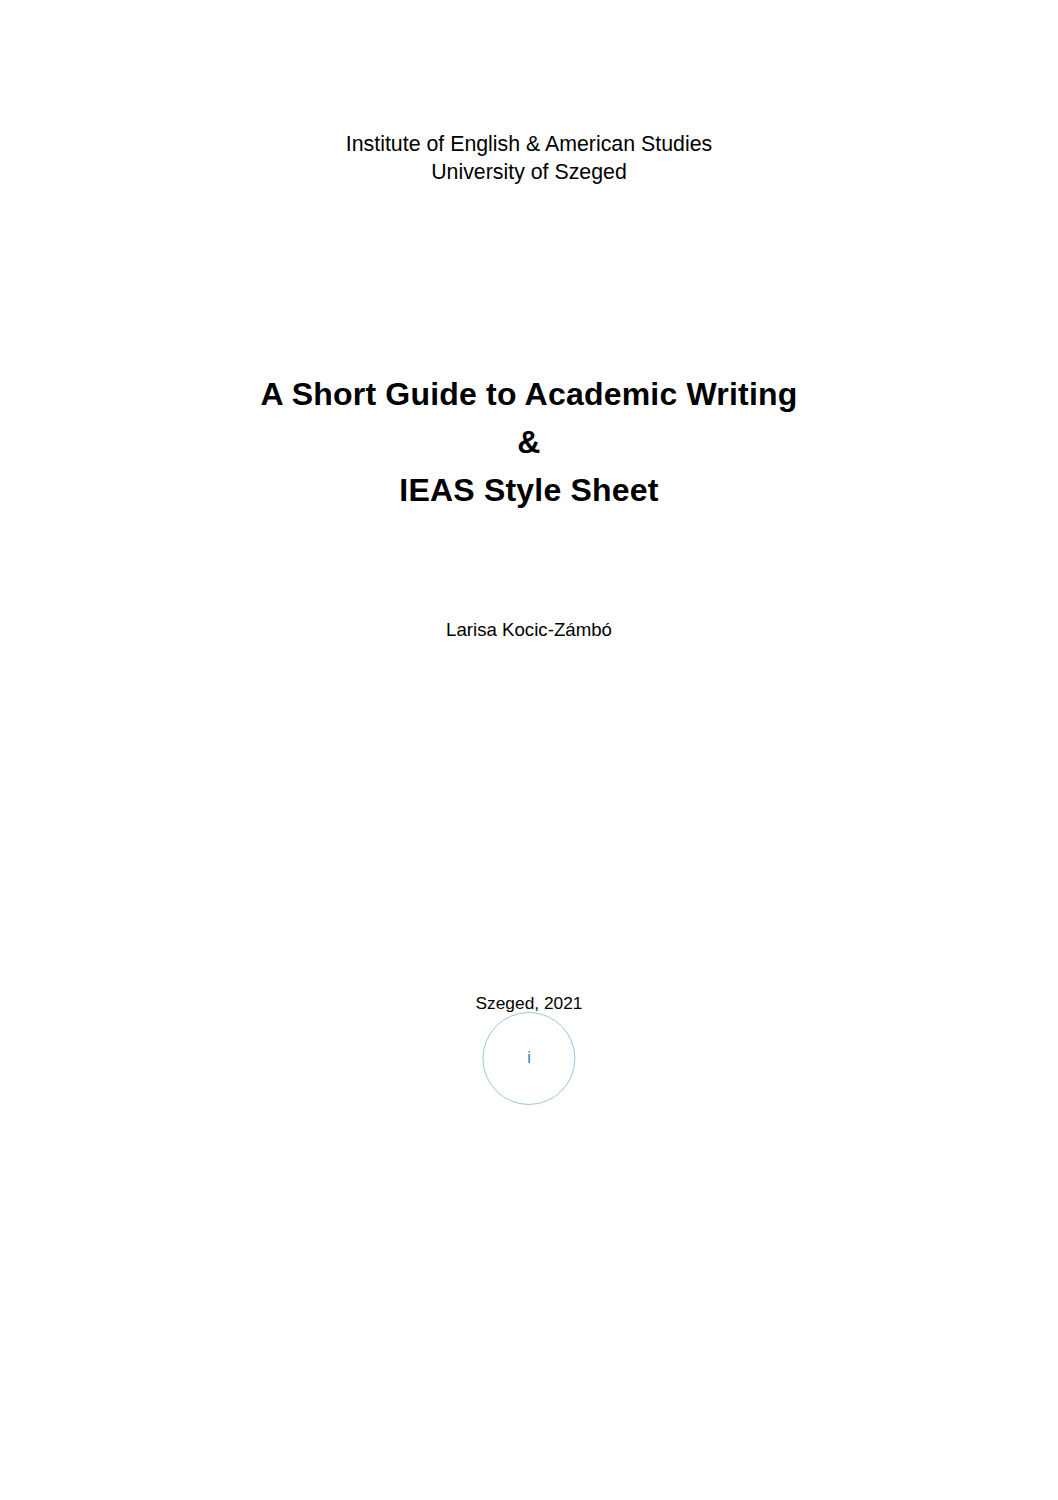Institute of English & American Studies
University of Szeged
A Short Guide to Academic Writing
&
IEAS Style Sheet
Larisa Kocic-Zámbó
Szeged, 2021
i